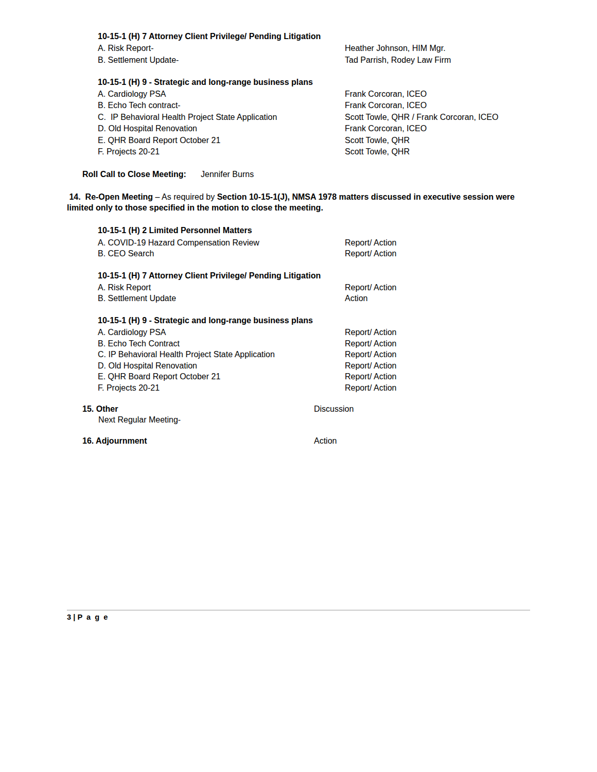10-15-1 (H) 7 Attorney Client Privilege/ Pending Litigation
A. Risk Report-
Heather Johnson, HIM Mgr.
B. Settlement Update-
Tad Parrish, Rodey Law Firm
10-15-1 (H) 9 - Strategic and long-range business plans
A. Cardiology PSA
Frank Corcoran, ICEO
B. Echo Tech contract-
Frank Corcoran, ICEO
C. IP Behavioral Health Project State Application
Scott Towle, QHR / Frank Corcoran, ICEO
D. Old Hospital Renovation
Frank Corcoran, ICEO
E. QHR Board Report October 21
Scott Towle, QHR
F. Projects 20-21
Scott Towle, QHR
Roll Call to Close Meeting: Jennifer Burns
14. Re-Open Meeting – As required by Section 10-15-1(J), NMSA 1978 matters discussed in executive session were limited only to those specified in the motion to close the meeting.
10-15-1 (H) 2 Limited Personnel Matters
A. COVID-19 Hazard Compensation Review
Report/ Action
B. CEO Search
Report/ Action
10-15-1 (H) 7 Attorney Client Privilege/ Pending Litigation
A. Risk Report
Report/ Action
B. Settlement Update
Action
10-15-1 (H) 9 - Strategic and long-range business plans
A. Cardiology PSA
Report/ Action
B. Echo Tech Contract
Report/ Action
C. IP Behavioral Health Project State Application
Report/ Action
D. Old Hospital Renovation
Report/ Action
E. QHR Board Report October 21
Report/ Action
F. Projects 20-21
Report/ Action
15. Other
Discussion
Next Regular Meeting-
16. Adjournment
Action
3 | P a g e